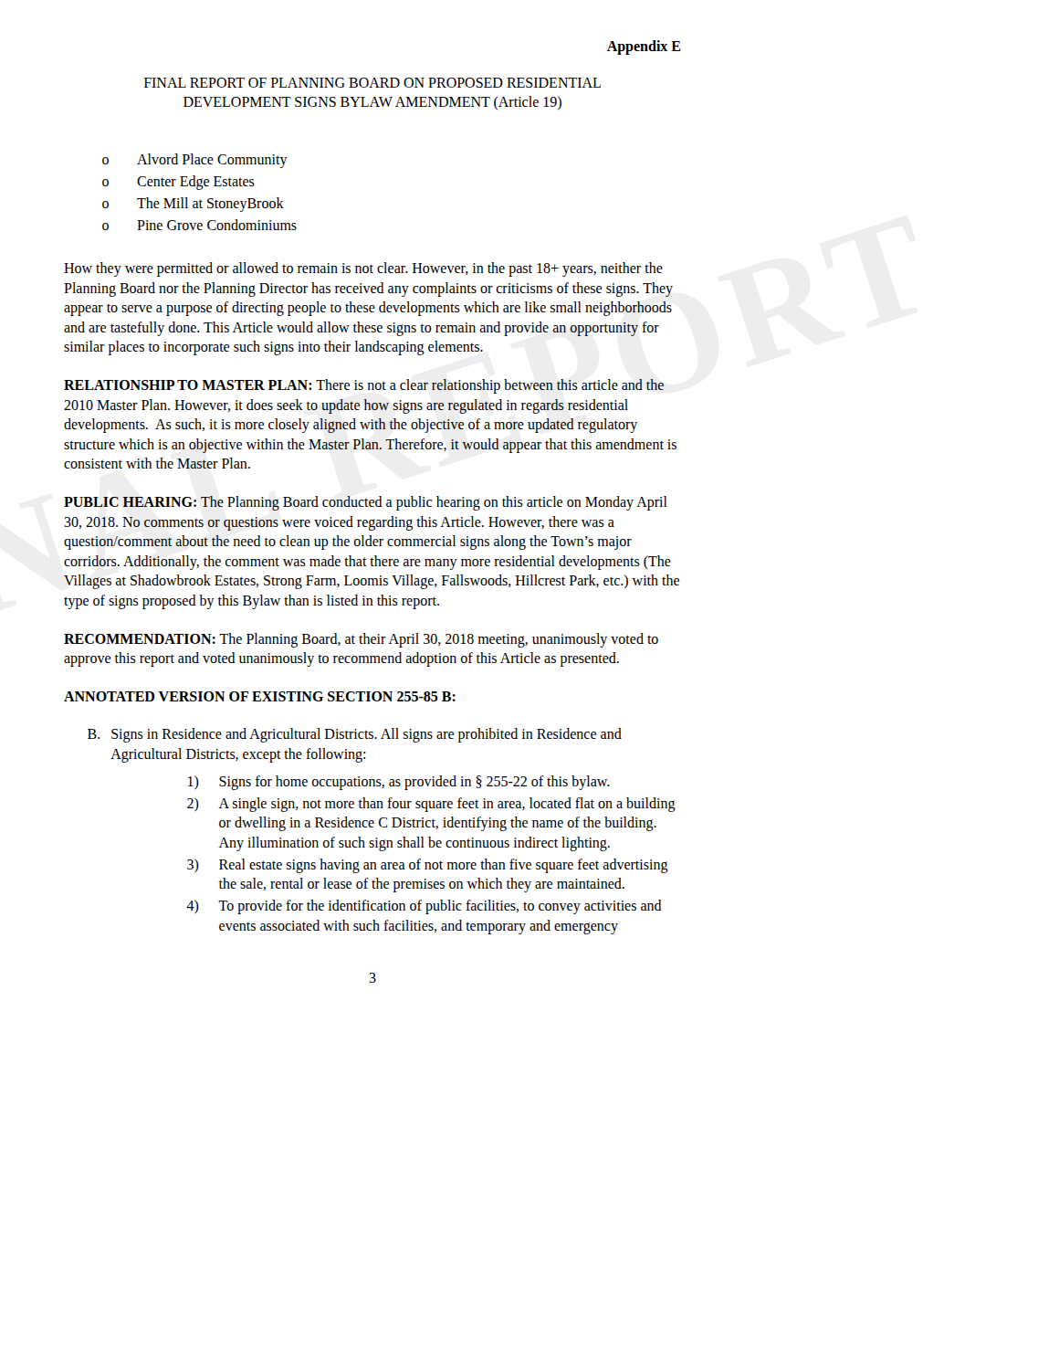FINAL REPORT
Appendix E
FINAL REPORT OF PLANNING BOARD ON PROPOSED RESIDENTIAL
DEVELOPMENT SIGNS BYLAW AMENDMENT (Article 19)
Alvord Place Community
Center Edge Estates
The Mill at StoneyBrook
Pine Grove Condominiums
How they were permitted or allowed to remain is not clear. However, in the past 18+ years, neither the Planning Board nor the Planning Director has received any complaints or criticisms of these signs. They appear to serve a purpose of directing people to these developments which are like small neighborhoods and are tastefully done. This Article would allow these signs to remain and provide an opportunity for similar places to incorporate such signs into their landscaping elements.
RELATIONSHIP TO MASTER PLAN: There is not a clear relationship between this article and the 2010 Master Plan. However, it does seek to update how signs are regulated in regards residential developments. As such, it is more closely aligned with the objective of a more updated regulatory structure which is an objective within the Master Plan. Therefore, it would appear that this amendment is consistent with the Master Plan.
PUBLIC HEARING: The Planning Board conducted a public hearing on this article on Monday April 30, 2018. No comments or questions were voiced regarding this Article. However, there was a question/comment about the need to clean up the older commercial signs along the Town’s major corridors. Additionally, the comment was made that there are many more residential developments (The Villages at Shadowbrook Estates, Strong Farm, Loomis Village, Fallswoods, Hillcrest Park, etc.) with the type of signs proposed by this Bylaw than is listed in this report.
RECOMMENDATION: The Planning Board, at their April 30, 2018 meeting, unanimously voted to approve this report and voted unanimously to recommend adoption of this Article as presented.
ANNOTATED VERSION OF EXISTING SECTION 255-85 B:
B. Signs in Residence and Agricultural Districts. All signs are prohibited in Residence and Agricultural Districts, except the following:
1) Signs for home occupations, as provided in § 255-22 of this bylaw.
2) A single sign, not more than four square feet in area, located flat on a building or dwelling in a Residence C District, identifying the name of the building. Any illumination of such sign shall be continuous indirect lighting.
3) Real estate signs having an area of not more than five square feet advertising the sale, rental or lease of the premises on which they are maintained.
4) To provide for the identification of public facilities, to convey activities and events associated with such facilities, and temporary and emergency
3